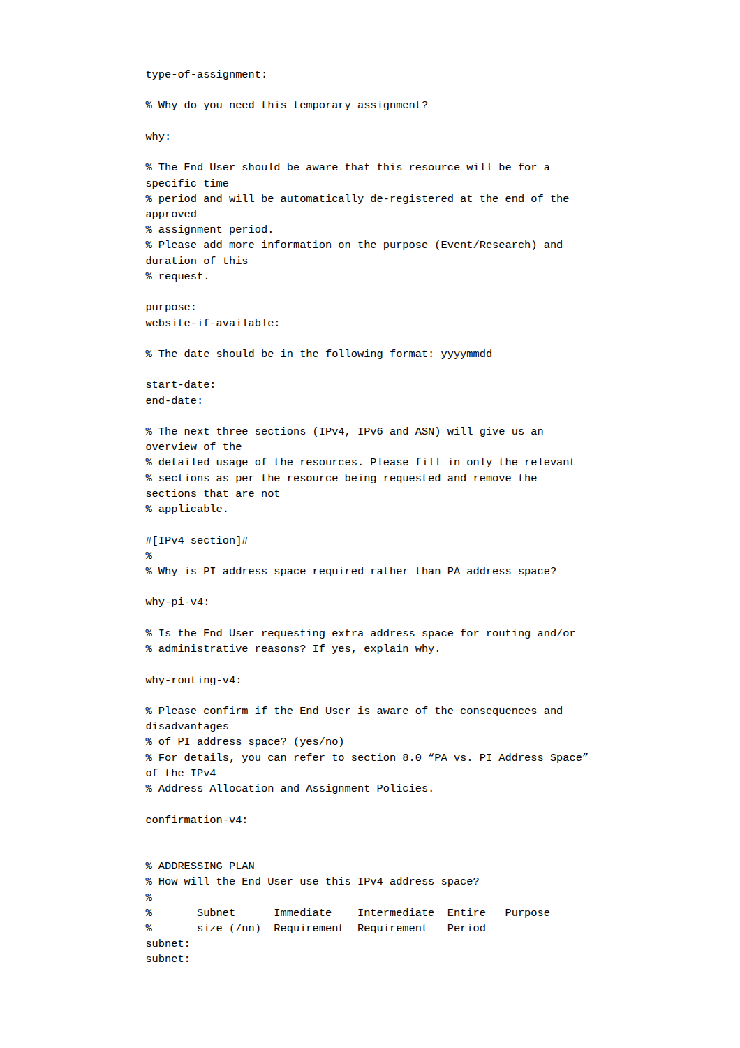type-of-assignment:

% Why do you need this temporary assignment?

why:

% The End User should be aware that this resource will be for a specific time
% period and will be automatically de-registered at the end of the approved
% assignment period.
% Please add more information on the purpose (Event/Research) and duration of this
% request.

purpose:
website-if-available:

% The date should be in the following format: yyyymmdd

start-date:
end-date:

% The next three sections (IPv4, IPv6 and ASN) will give us an overview of the
% detailed usage of the resources. Please fill in only the relevant
% sections as per the resource being requested and remove the sections that are not
% applicable.

#[IPv4 section]#
%
% Why is PI address space required rather than PA address space?

why-pi-v4:

% Is the End User requesting extra address space for routing and/or
% administrative reasons? If yes, explain why.

why-routing-v4:

% Please confirm if the End User is aware of the consequences and disadvantages
% of PI address space? (yes/no)
% For details, you can refer to section 8.0 “PA vs. PI Address Space” of the IPv4
% Address Allocation and Assignment Policies.

confirmation-v4:


% ADDRESSING PLAN
% How will the End User use this IPv4 address space?
%
%       Subnet      Immediate    Intermediate  Entire   Purpose
%       size (/nn)  Requirement  Requirement   Period
subnet:
subnet: